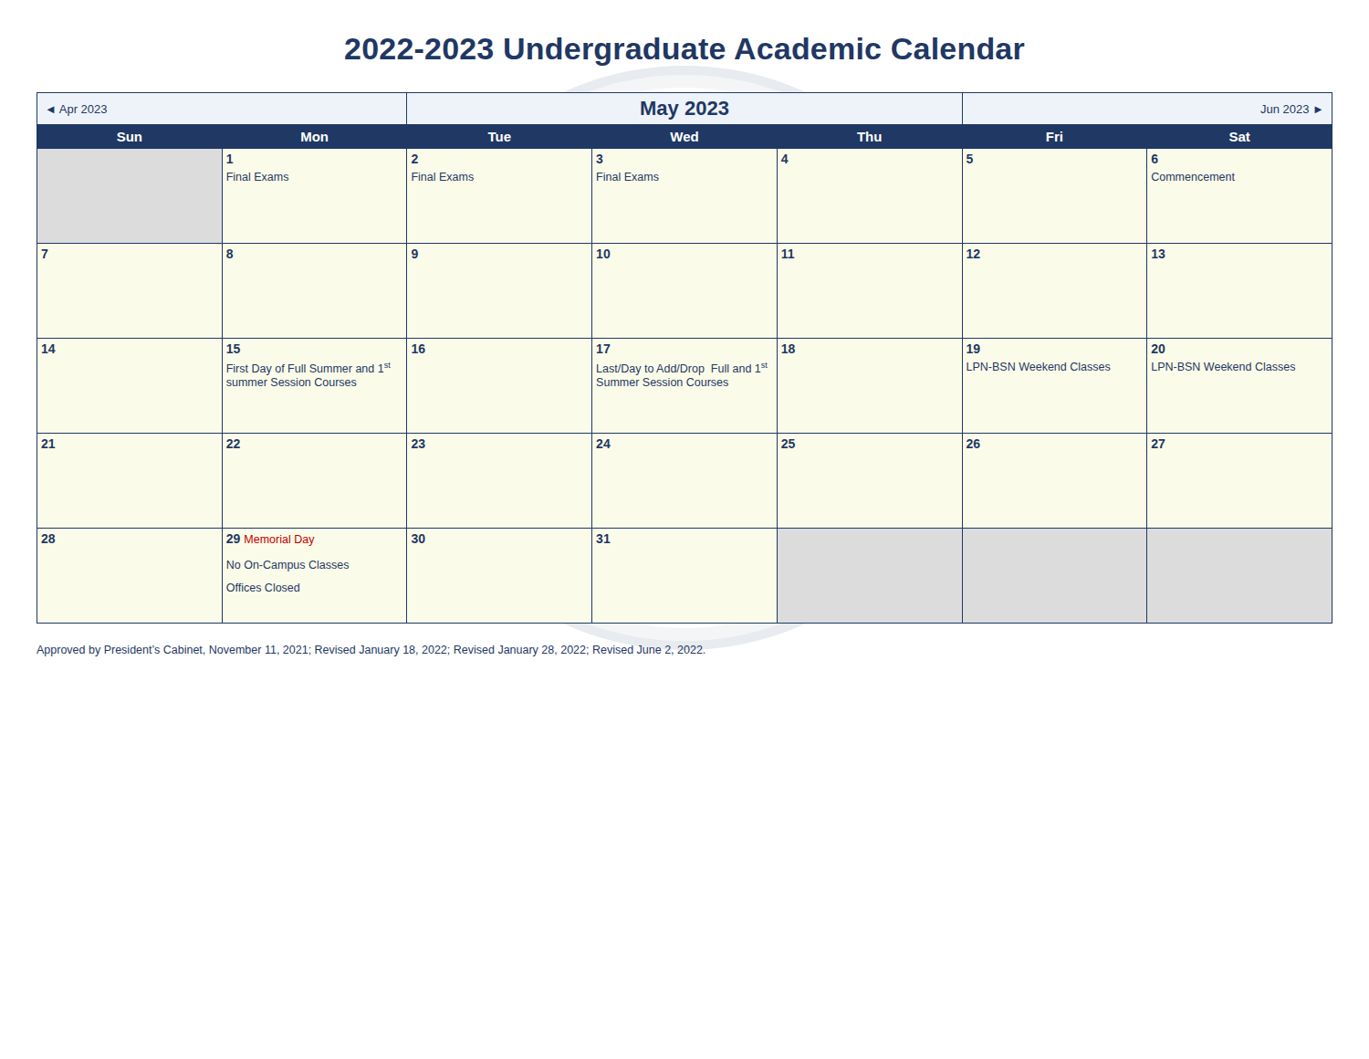2022-2023 Undergraduate Academic Calendar
EX OBSCURITATE
IN LUCEM
ALDERSON BROADDUS
UNIVERSITY
1871
| ◄ Apr 2023 | May 2023 | Jun 2023 ► |
| Sun | Mon | Tue | Wed | Thu | Fri | Sat |
| | 1 Final Exams | 2 Final Exams | 3 Final Exams | 4 | 5 | 6 Commencement |
| 7 | 8 | 9 | 10 | 11 | 12 | 13 |
| 14 | 15 First Day of Full Summer and 1 st summer Session Courses | 16 | 17 Last/Day to Add/Drop Full and 1 st Summer Session Courses | 18 | 19 LPN-BSN Weekend Classes | 20 LPN-BSN Weekend Classes |
| 21 | 22 | 23 | 24 | 25 | 26 | 27 |
| 28 | 29 Memorial Day No On-Campus Classes Offices Closed | 30 | 31 | | | |
Approved by President’s Cabinet, November 11, 2021; Revised January 18, 2022; Revised January 28, 2022; Revised June 2, 2022.